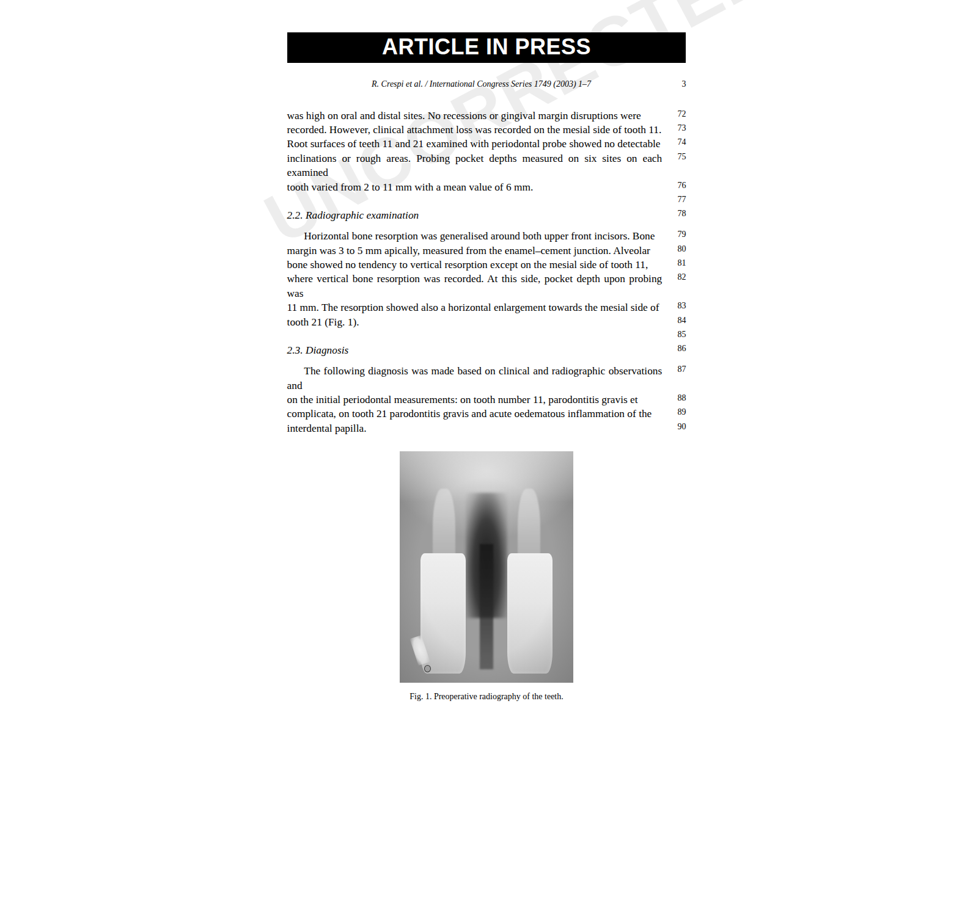UNCORRECTED PROOF
ARTICLE IN PRESS
R. Crespi et al. / International Congress Series 1749 (2003) 1–7
3
was high on oral and distal sites. No recessions or gingival margin disruptions were
72
recorded. However, clinical attachment loss was recorded on the mesial side of tooth 11.
73
Root surfaces of teeth 11 and 21 examined with periodontal probe showed no detectable
74
inclinations or rough areas. Probing pocket depths measured on six sites on each examined
75
tooth varied from 2 to 11 mm with a mean value of 6 mm.
76
77
2.2. Radiographic examination
78
Horizontal bone resorption was generalised around both upper front incisors. Bone
79
margin was 3 to 5 mm apically, measured from the enamel–cement junction. Alveolar
80
bone showed no tendency to vertical resorption except on the mesial side of tooth 11,
81
where vertical bone resorption was recorded. At this side, pocket depth upon probing was
82
11 mm. The resorption showed also a horizontal enlargement towards the mesial side of
83
tooth 21 (Fig. 1).
84
85
2.3. Diagnosis
86
The following diagnosis was made based on clinical and radiographic observations and
87
on the initial periodontal measurements: on tooth number 11, parodontitis gravis et
88
complicata, on tooth 21 parodontitis gravis and acute oedematous inflammation of the
89
interdental papilla.
90
Fig. 1. Preoperative radiography of the teeth.